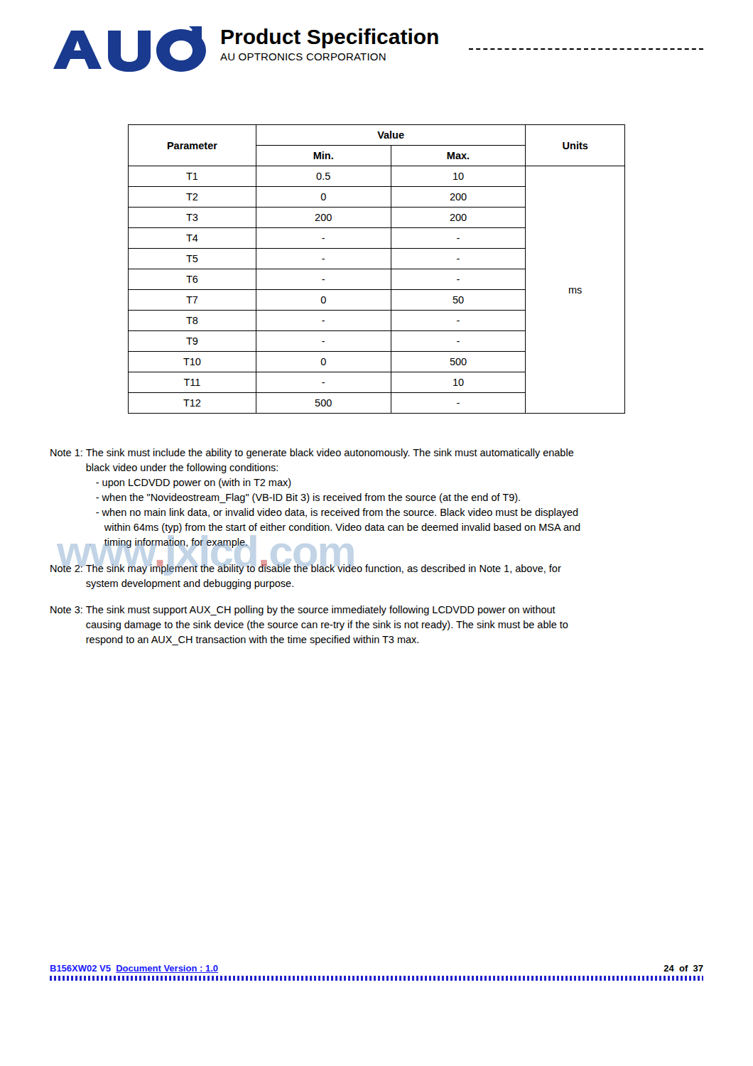Product Specification
AU OPTRONICS CORPORATION
| Parameter | Value | Units |
| --- | --- | --- |
| Min. | Max. |
| T1 | 0.5 | 10 | ms |
| T2 | 0 | 200 |
| T3 | 200 | 200 |
| T4 | - | - |
| T5 | - | - |
| T6 | - | - |
| T7 | 0 | 50 |
| T8 | - | - |
| T9 | - | - |
| T10 | 0 | 500 |
| T11 | - | 10 |
| T12 | 500 | - |
Note 1:
The sink must include the ability to generate black video autonomously. The sink must automatically enable
black video under the following conditions:
- upon LCDVDD power on (with in T2 max)
- when the "Novideostream_Flag" (VB-ID Bit 3) is received from the source (at the end of T9).
- when no main link data, or invalid video data, is received from the source. Black video must be displayed
within 64ms (typ) from the start of either condition. Video data can be deemed invalid based on MSA and
timing information, for example.
Note 2:
The sink may implement the ability to disable the black video function, as described in Note 1, above, for
system development and debugging purpose.
Note 3:
The sink must support AUX_CH polling by the source immediately following LCDVDD power on without
causing damage to the sink device (the source can re-try if the sink is not ready). The sink must be able to
respond to an AUX_CH transaction with the time specified within T3 max.
www. jxlcd. com
B156XW02 V5 Document Version : 1.0
24 of 37